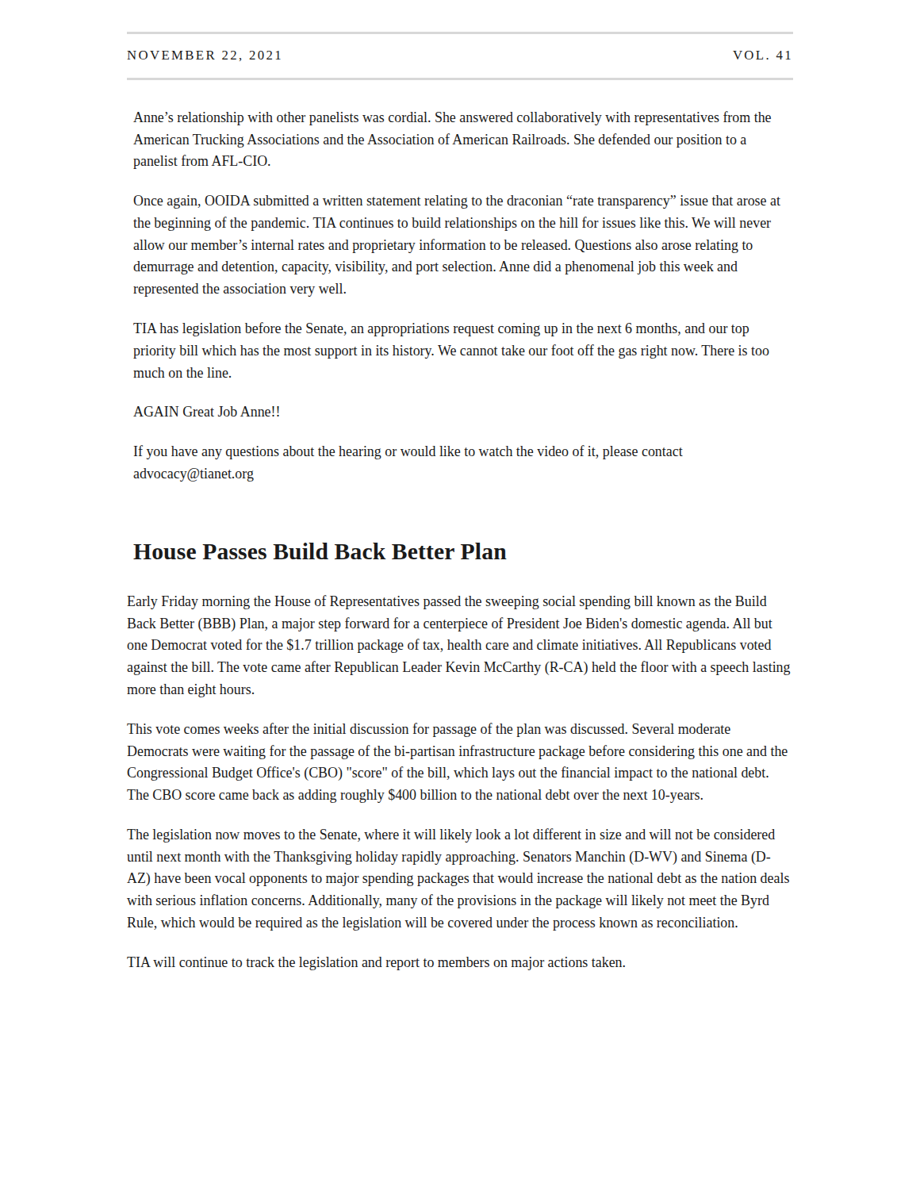November 22, 2021
Vol. 41
Anne’s relationship with other panelists was cordial. She answered collaboratively with representatives from the American Trucking Associations and the Association of American Railroads. She defended our position to a panelist from AFL-CIO.
Once again, OOIDA submitted a written statement relating to the draconian “rate transparency” issue that arose at the beginning of the pandemic. TIA continues to build relationships on the hill for issues like this. We will never allow our member’s internal rates and proprietary information to be released. Questions also arose relating to demurrage and detention, capacity, visibility, and port selection. Anne did a phenomenal job this week and represented the association very well.
TIA has legislation before the Senate, an appropriations request coming up in the next 6 months, and our top priority bill which has the most support in its history. We cannot take our foot off the gas right now. There is too much on the line.
AGAIN Great Job Anne!!
If you have any questions about the hearing or would like to watch the video of it, please contact advocacy@tianet.org
House Passes Build Back Better Plan
Early Friday morning the House of Representatives passed the sweeping social spending bill known as the Build Back Better (BBB) Plan, a major step forward for a centerpiece of President Joe Biden's domestic agenda. All but one Democrat voted for the $1.7 trillion package of tax, health care and climate initiatives. All Republicans voted against the bill. The vote came after Republican Leader Kevin McCarthy (R-CA) held the floor with a speech lasting more than eight hours.
This vote comes weeks after the initial discussion for passage of the plan was discussed. Several moderate Democrats were waiting for the passage of the bi-partisan infrastructure package before considering this one and the Congressional Budget Office's (CBO) "score" of the bill, which lays out the financial impact to the national debt. The CBO score came back as adding roughly $400 billion to the national debt over the next 10-years.
The legislation now moves to the Senate, where it will likely look a lot different in size and will not be considered until next month with the Thanksgiving holiday rapidly approaching. Senators Manchin (D-WV) and Sinema (D-AZ) have been vocal opponents to major spending packages that would increase the national debt as the nation deals with serious inflation concerns. Additionally, many of the provisions in the package will likely not meet the Byrd Rule, which would be required as the legislation will be covered under the process known as reconciliation.
TIA will continue to track the legislation and report to members on major actions taken.